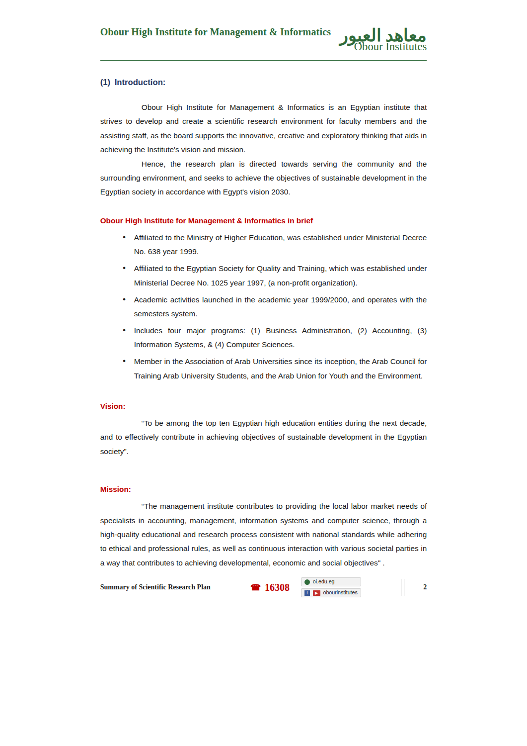Obour High Institute for Management & Informatics
معاهد العبور
Obour Institutes
(1) Introduction:
Obour High Institute for Management & Informatics is an Egyptian institute that strives to develop and create a scientific research environment for faculty members and the assisting staff, as the board supports the innovative, creative and exploratory thinking that aids in achieving the Institute's vision and mission.
Hence, the research plan is directed towards serving the community and the surrounding environment, and seeks to achieve the objectives of sustainable development in the Egyptian society in accordance with Egypt's vision 2030.
Obour High Institute for Management & Informatics in brief
Affiliated to the Ministry of Higher Education, was established under Ministerial Decree No. 638 year 1999.
Affiliated to the Egyptian Society for Quality and Training, which was established under Ministerial Decree No. 1025 year 1997, (a non-profit organization).
Academic activities launched in the academic year 1999/2000, and operates with the semesters system.
Includes four major programs: (1) Business Administration, (2) Accounting, (3) Information Systems, & (4) Computer Sciences.
Member in the Association of Arab Universities since its inception, the Arab Council for Training Arab University Students, and the Arab Union for Youth and the Environment.
Vision:
“To be among the top ten Egyptian high education entities during the next decade, and to effectively contribute in achieving objectives of sustainable development in the Egyptian society”.
Mission:
“The management institute contributes to providing the local labor market needs of specialists in accounting, management, information systems and computer science, through a high-quality educational and research process consistent with national standards while adhering to ethical and professional rules, as well as continuous interaction with various societal parties in a way that contributes to achieving developmental, economic and social objectives" .
Summary of Scientific Research Plan
☎16308 oi.edu.eg f▶obourinstitutes
2